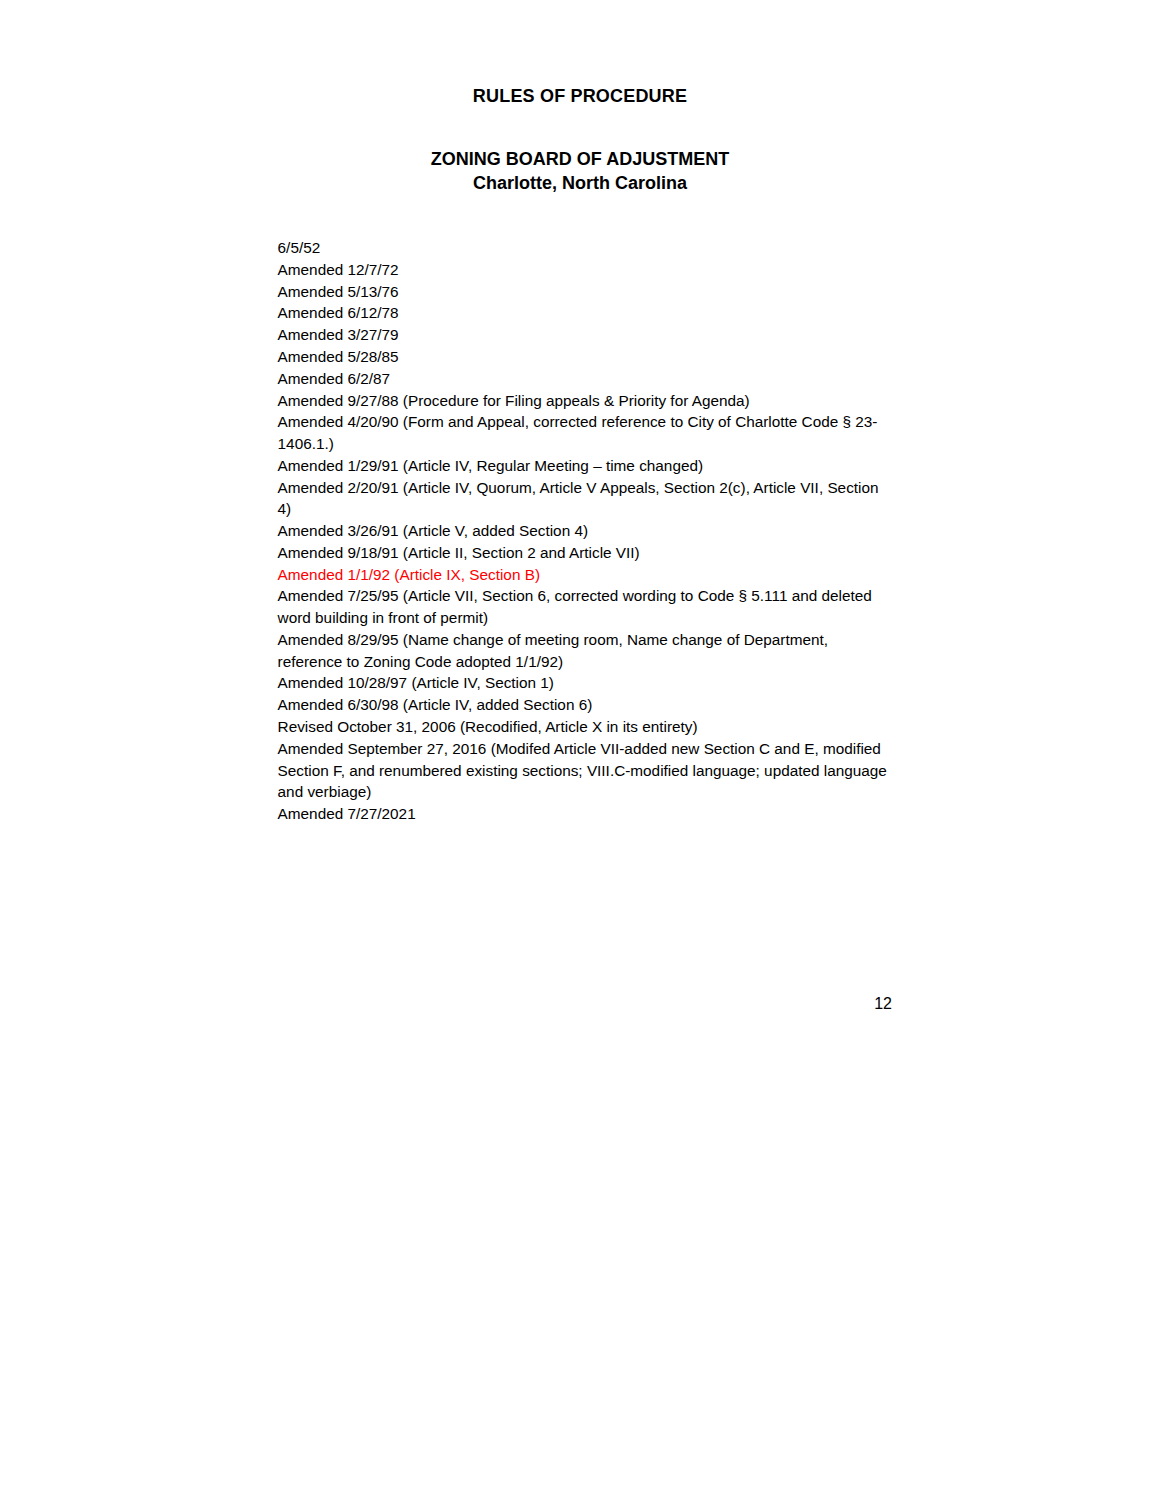RULES OF PROCEDURE
ZONING BOARD OF ADJUSTMENT
Charlotte, North Carolina
6/5/52
Amended 12/7/72
Amended 5/13/76
Amended 6/12/78
Amended 3/27/79
Amended 5/28/85
Amended 6/2/87
Amended 9/27/88 (Procedure for Filing appeals & Priority for Agenda)
Amended 4/20/90 (Form and Appeal, corrected reference to City of Charlotte Code § 23-1406.1.)
Amended 1/29/91 (Article IV, Regular Meeting – time changed)
Amended 2/20/91 (Article IV, Quorum, Article V Appeals, Section 2(c), Article VII, Section 4)
Amended 3/26/91 (Article V, added Section 4)
Amended 9/18/91 (Article II, Section 2 and Article VII)
Amended 1/1/92 (Article IX, Section B)
Amended 7/25/95 (Article VII, Section 6, corrected wording to Code § 5.111 and deleted word building in front of permit)
Amended 8/29/95 (Name change of meeting room, Name change of Department, reference to Zoning Code adopted 1/1/92)
Amended 10/28/97 (Article IV, Section 1)
Amended 6/30/98 (Article IV, added Section 6)
Revised October 31, 2006 (Recodified, Article X in its entirety)
Amended September 27, 2016 (Modifed Article VII-added new Section C and E, modified Section F, and renumbered existing sections; VIII.C-modified language; updated language and verbiage)
Amended 7/27/2021
12